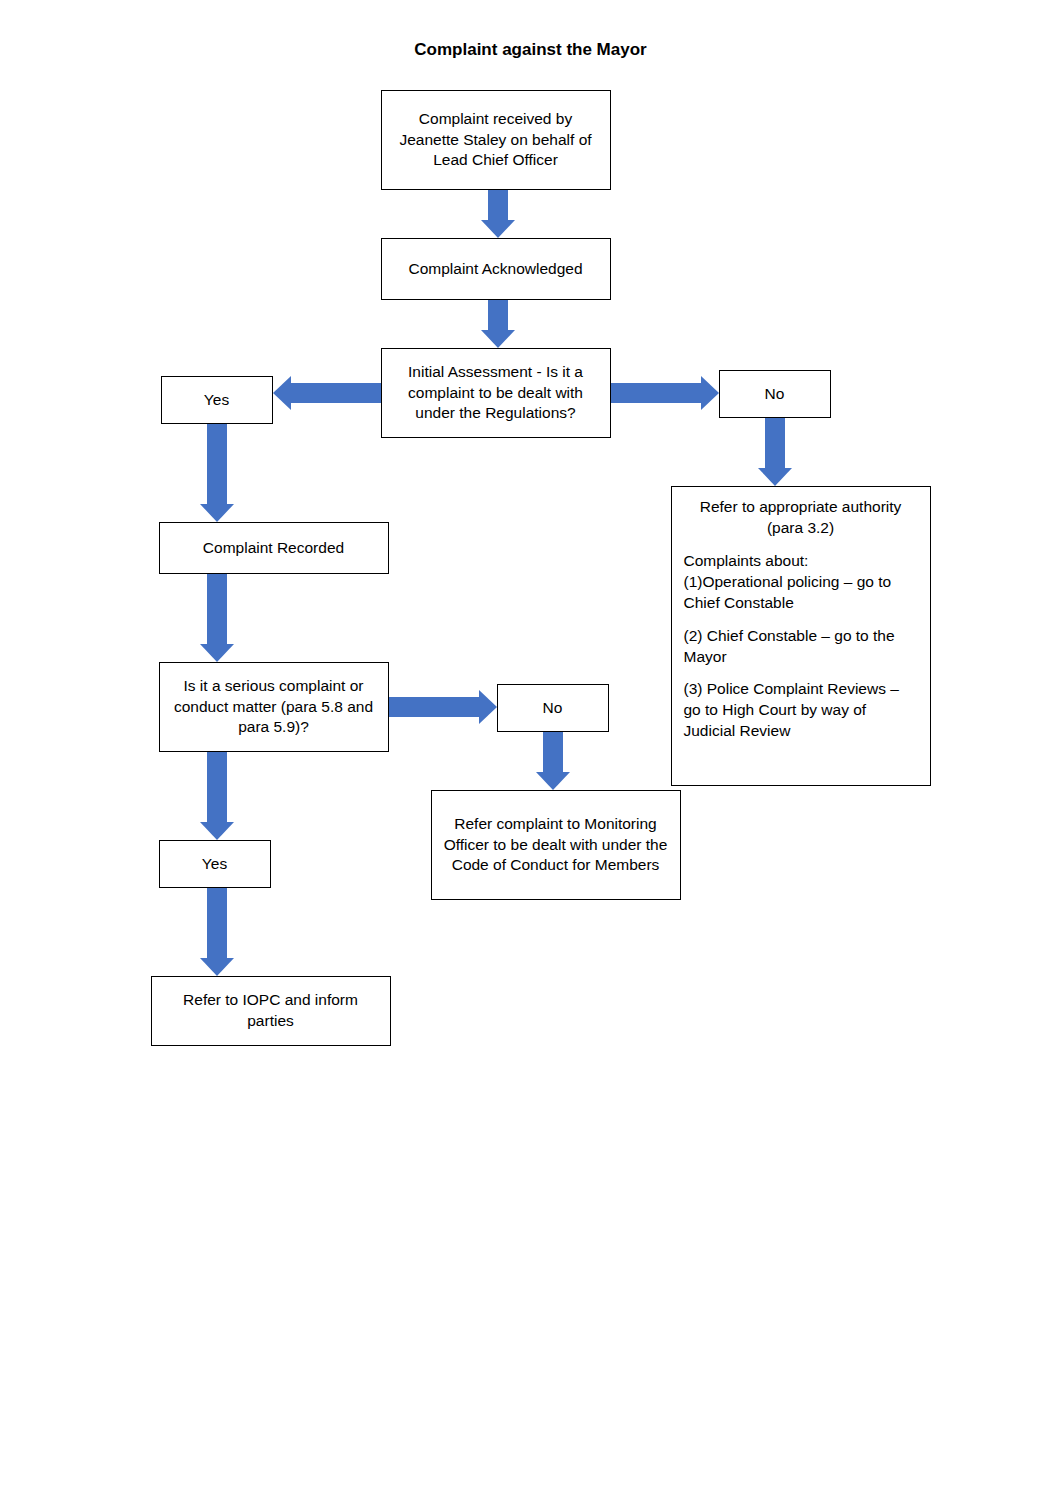Complaint against the Mayor
Complaint received by Jeanette Staley on behalf of Lead Chief Officer
Complaint Acknowledged
Initial Assessment - Is it a complaint to be dealt with under the Regulations?
Yes
No
Complaint Recorded
Refer to appropriate authority (para 3.2)
Complaints about:
(1)Operational policing – go to Chief Constable
(2) Chief Constable – go to the Mayor
(3) Police Complaint Reviews – go to High Court by way of Judicial Review
Is it a serious complaint or conduct matter (para 5.8 and para 5.9)?
No
Refer complaint to Monitoring Officer to be dealt with under the Code of Conduct for Members
Yes
Refer to IOPC and inform parties